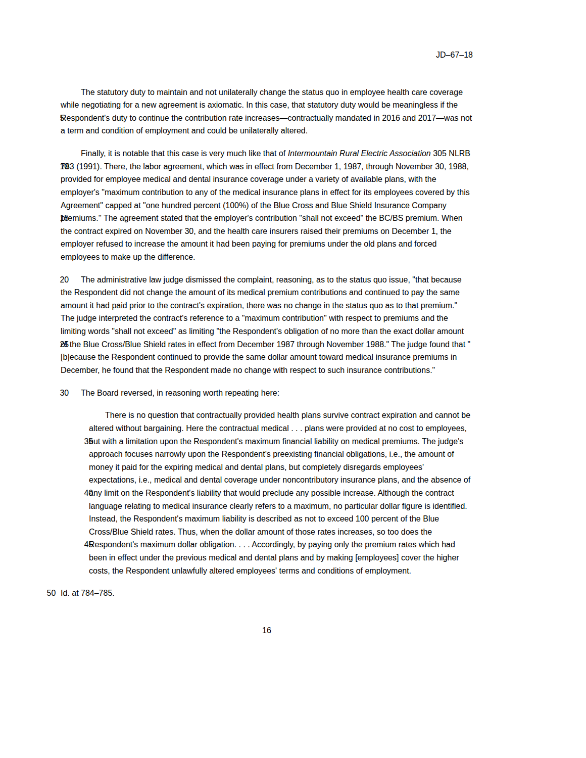JD–67–18
The statutory duty to maintain and not unilaterally change the status quo in employee health care coverage while negotiating for a new agreement is axiomatic. In this case, that statutory duty would be meaningless if the Respondent's duty to continue the contribution rate 5increases—contractually mandated in 2016 and 2017—was not a term and condition of employment and could be unilaterally altered.
Finally, it is notable that this case is very much like that of Intermountain Rural Electric Association 305 NLRB 783 (1991). There, the labor agreement, which was in effect from 10 December 1, 1987, through November 30, 1988, provided for employee medical and dental insurance coverage under a variety of available plans, with the employer's "maximum contribution to any of the medical insurance plans in effect for its employees covered by this Agreement" capped at "one hundred percent (100%) of the Blue Cross and Blue Shield Insurance Company premiums.'' The agreement stated that the employer's contribution "shall not exceed" the BC/BS 15premium. When the contract expired on November 30, and the health care insurers raised their premiums on December 1, the employer refused to increase the amount it had been paying for premiums under the old plans and forced employees to make up the difference.
The administrative law judge dismissed the complaint, reasoning, as to the status quo 20issue, "that because the Respondent did not change the amount of its medical premium contributions and continued to pay the same amount it had paid prior to the contract's expiration, there was no change in the status quo as to that premium." The judge interpreted the contract's reference to a "maximum contribution" with respect to premiums and the limiting words "shall not exceed" as limiting "the Respondent's obligation of no more than the exact dollar amount of the 25 Blue Cross/Blue Shield rates in effect from December 1987 through November 1988." The judge found that "[b]ecause the Respondent continued to provide the same dollar amount toward medical insurance premiums in December, he found that the Respondent made no change with respect to such insurance contributions."
30 The Board reversed, in reasoning worth repeating here:
There is no question that contractually provided health plans survive contract expiration and cannot be altered without bargaining. Here the contractual medical . . . plans were provided at no cost to employees, but with a limitation 35upon the Respondent's maximum financial liability on medical premiums. The judge's approach focuses narrowly upon the Respondent's preexisting financial obligations, i.e., the amount of money it paid for the expiring medical and dental plans, but completely disregards employees' expectations, i.e., medical and dental coverage under noncontributory insurance plans, and the absence of any limit on 40the Respondent's liability that would preclude any possible increase. Although the contract language relating to medical insurance clearly refers to a maximum, no particular dollar figure is identified. Instead, the Respondent's maximum liability is described as not to exceed 100 percent of the Blue Cross/Blue Shield rates. Thus, when the dollar amount of those rates increases, so too does the Respondent's 45maximum dollar obligation. . . . Accordingly, by paying only the premium rates which had been in effect under the previous medical and dental plans and by making [employees] cover the higher costs, the Respondent unlawfully altered employees' terms and conditions of employment.
50 Id. at 784–785.
16